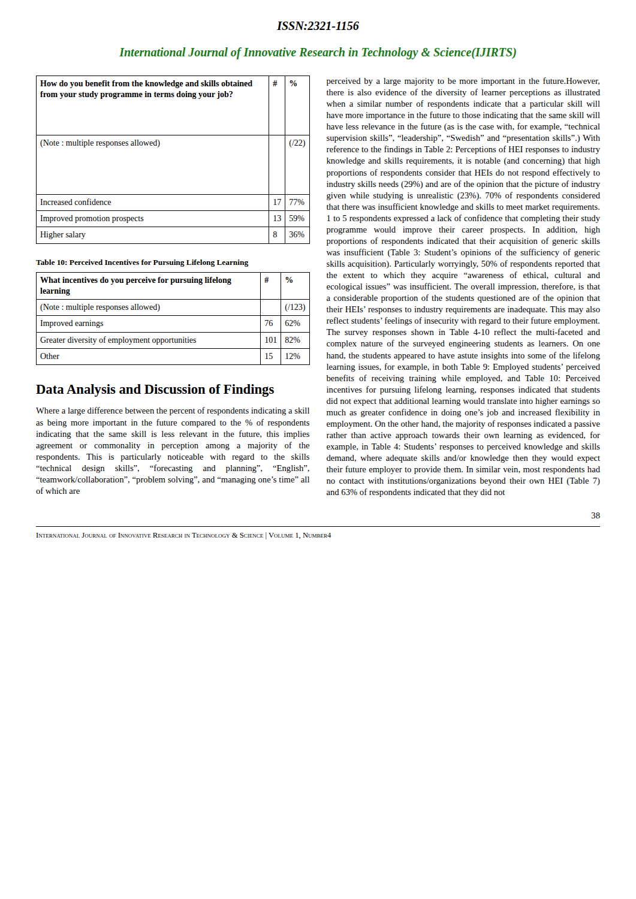ISSN:2321-1156
International Journal of Innovative Research in Technology & Science(IJIRTS)
| How do you benefit from the knowledge and skills obtained from your study programme in terms doing your job? | # | % |
| --- | --- | --- |
| (Note : multiple responses allowed) | | (/22) |
| Increased confidence | 17 | 77% |
| Improved promotion prospects | 13 | 59% |
| Higher salary | 8 | 36% |
Table 10: Perceived Incentives for Pursuing Lifelong Learning
| What incentives do you perceive for pursuing lifelong learning | # | % |
| --- | --- | --- |
| (Note : multiple responses allowed) | | (/123) |
| Improved earnings | 76 | 62% |
| Greater diversity of employment opportunities | 101 | 82% |
| Other | 15 | 12% |
Data Analysis and Discussion of Findings
Where a large difference between the percent of respondents indicating a skill as being more important in the future compared to the % of respondents indicating that the same skill is less relevant in the future, this implies agreement or commonality in perception among a majority of the respondents. This is particularly noticeable with regard to the skills “technical design skills”, “forecasting and planning”, “English”, “teamwork/collaboration”, “problem solving”, and “managing one’s time” all of which are
perceived by a large majority to be more important in the future.However, there is also evidence of the diversity of learner perceptions as illustrated when a similar number of respondents indicate that a particular skill will have more importance in the future to those indicating that the same skill will have less relevance in the future (as is the case with, for example, “technical supervision skills”, “leadership”, “Swedish” and “presentation skills”.) With reference to the findings in Table 2: Perceptions of HEI responses to industry knowledge and skills requirements, it is notable (and concerning) that high proportions of respondents consider that HEIs do not respond effectively to industry skills needs (29%) and are of the opinion that the picture of industry given while studying is unrealistic (23%). 70% of respondents considered that there was insufficient knowledge and skills to meet market requirements. 1 to 5 respondents expressed a lack of confidence that completing their study programme would improve their career prospects. In addition, high proportions of respondents indicated that their acquisition of generic skills was insufficient (Table 3: Student’s opinions of the sufficiency of generic skills acquisition). Particularly worryingly, 50% of respondents reported that the extent to which they acquire “awareness of ethical, cultural and ecological issues” was insufficient. The overall impression, therefore, is that a considerable proportion of the students questioned are of the opinion that their HEIs’ responses to industry requirements are inadequate. This may also reflect students’ feelings of insecurity with regard to their future employment. The survey responses shown in Table 4-10 reflect the multi-faceted and complex nature of the surveyed engineering students as learners. On one hand, the students appeared to have astute insights into some of the lifelong learning issues, for example, in both Table 9: Employed students’ perceived benefits of receiving training while employed, and Table 10: Perceived incentives for pursuing lifelong learning, responses indicated that students did not expect that additional learning would translate into higher earnings so much as greater confidence in doing one’s job and increased flexibility in employment. On the other hand, the majority of responses indicated a passive rather than active approach towards their own learning as evidenced, for example, in Table 4: Students’ responses to perceived knowledge and skills demand, where adequate skills and/or knowledge then they would expect their future employer to provide them. In similar vein, most respondents had no contact with institutions/organizations beyond their own HEI (Table 7) and 63% of respondents indicated that they did not
38
International Journal of Innovative Research in Technology & Science | Volume 1, Number4